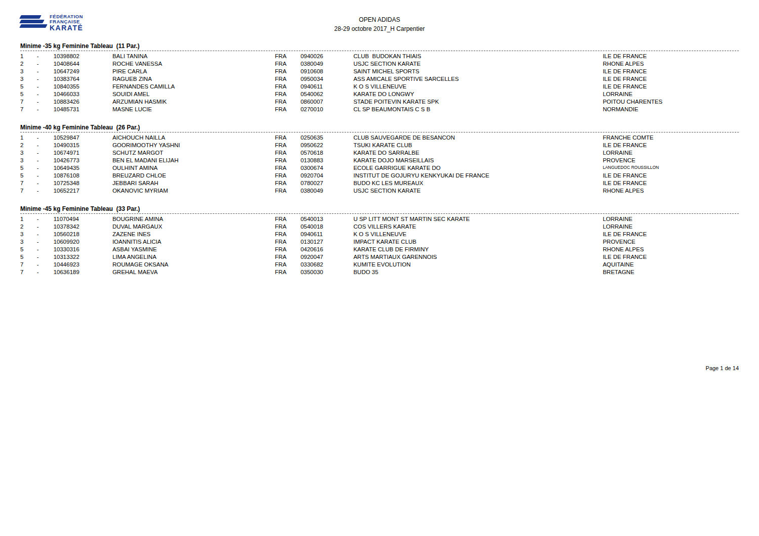FÉDÉRATION
FRANÇAISE
KARATÉ
OPEN ADIDAS
28-29 octobre 2017_H Carpentier
Minime -35 kg Feminine Tableau (11 Par.)
| 1 | - | 10398802 | BALI TANINA | FRA | 0940026 | CLUB BUDOKAN THIAIS | ILE DE FRANCE |
| 2 | - | 10408644 | ROCHE VANESSA | FRA | 0380049 | USJC SECTION KARATE | RHONE ALPES |
| 3 | - | 10647249 | PIRE CARLA | FRA | 0910608 | SAINT MICHEL SPORTS | ILE DE FRANCE |
| 3 | - | 10383764 | RAGUEB ZINA | FRA | 0950034 | ASS AMICALE SPORTIVE SARCELLES | ILE DE FRANCE |
| 5 | - | 10840355 | FERNANDES CAMILLA | FRA | 0940611 | K O S VILLENEUVE | ILE DE FRANCE |
| 5 | - | 10466033 | SOUIDI AMEL | FRA | 0540062 | KARATE DO LONGWY | LORRAINE |
| 7 | - | 10883426 | ARZUMIAN HASMIK | FRA | 0860007 | STADE POITEVIN KARATE SPK | POITOU CHARENTES |
| 7 | - | 10485731 | MASNE LUCIE | FRA | 0270010 | CL SP BEAUMONTAIS C S B | NORMANDIE |
Minime -40 kg Feminine Tableau (26 Par.)
| 1 | - | 10529847 | AICHOUCH NAILLA | FRA | 0250635 | CLUB SAUVEGARDE DE BESANCON | FRANCHE COMTE |
| 2 | - | 10490315 | GOORIMOOTHY YASHNI | FRA | 0950622 | TSUKI KARATE CLUB | ILE DE FRANCE |
| 3 | - | 10674971 | SCHUTZ MARGOT | FRA | 0570618 | KARATE DO SARRALBE | LORRAINE |
| 3 | - | 10426773 | BEN EL MADANI ELIJAH | FRA | 0130883 | KARATE DOJO MARSEILLAIS | PROVENCE |
| 5 | - | 10649435 | OULHINT AMINA | FRA | 0300674 | ECOLE GARRIGUE KARATE DO | LANGUEDOC ROUSSILLON |
| 5 | - | 10876108 | BREUZARD CHLOE | FRA | 0920704 | INSTITUT DE GOJURYU KENKYUKAI DE FRANCE | ILE DE FRANCE |
| 7 | - | 10725348 | JEBBARI SARAH | FRA | 0780027 | BUDO KC LES MUREAUX | ILE DE FRANCE |
| 7 | - | 10652217 | OKANOVIC MYRIAM | FRA | 0380049 | USJC SECTION KARATE | RHONE ALPES |
Minime -45 kg Feminine Tableau (33 Par.)
| 1 | - | 11070494 | BOUGRINE AMINA | FRA | 0540013 | U SP LITT MONT ST MARTIN SEC KARATE | LORRAINE |
| 2 | - | 10378342 | DUVAL MARGAUX | FRA | 0540018 | COS VILLERS KARATE | LORRAINE |
| 3 | - | 10560218 | ZAZENE INES | FRA | 0940611 | K O S VILLENEUVE | ILE DE FRANCE |
| 3 | - | 10609920 | IOANNITIS ALICIA | FRA | 0130127 | IMPACT KARATE CLUB | PROVENCE |
| 5 | - | 10330316 | ASBAI YASMINE | FRA | 0420616 | KARATE CLUB DE FIRMINY | RHONE ALPES |
| 5 | - | 10313322 | LIMA ANGELINA | FRA | 0920047 | ARTS MARTIAUX GARENNOIS | ILE DE FRANCE |
| 7 | - | 10446923 | ROUMAGE OKSANA | FRA | 0330682 | KUMITE EVOLUTION | AQUITAINE |
| 7 | - | 10636189 | GREHAL MAEVA | FRA | 0350030 | BUDO 35 | BRETAGNE |
Page 1 de 14